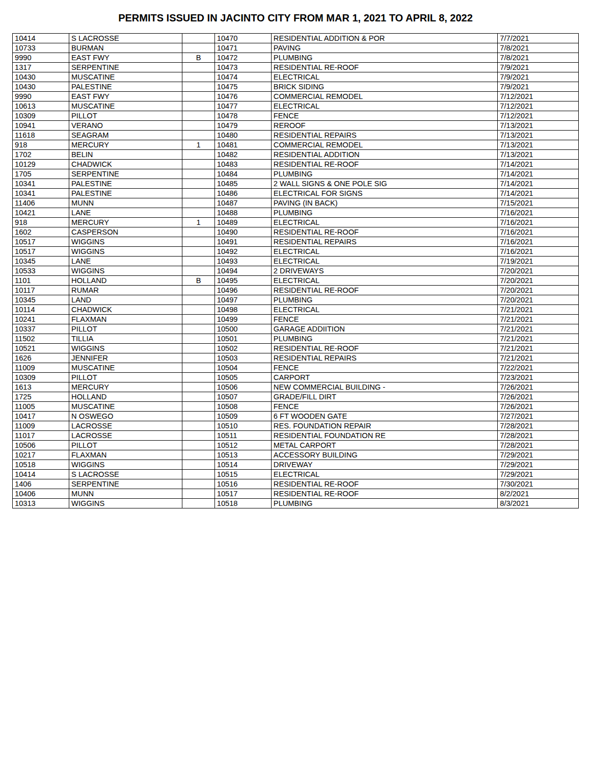PERMITS ISSUED IN JACINTO CITY FROM MAR 1, 2021 TO APRIL 8, 2022
| 10414 | S LACROSSE | | 10470 | RESIDENTIAL ADDITION & POR | 7/7/2021 |
| 10733 | BURMAN | | 10471 | PAVING | 7/8/2021 |
| 9990 | EAST FWY | B | 10472 | PLUMBING | 7/8/2021 |
| 1317 | SERPENTINE | | 10473 | RESIDENTIAL RE-ROOF | 7/9/2021 |
| 10430 | MUSCATINE | | 10474 | ELECTRICAL | 7/9/2021 |
| 10430 | PALESTINE | | 10475 | BRICK SIDING | 7/9/2021 |
| 9990 | EAST FWY | | 10476 | COMMERCIAL REMODEL | 7/12/2021 |
| 10613 | MUSCATINE | | 10477 | ELECTRICAL | 7/12/2021 |
| 10309 | PILLOT | | 10478 | FENCE | 7/12/2021 |
| 10941 | VERANO | | 10479 | REROOF | 7/13/2021 |
| 11618 | SEAGRAM | | 10480 | RESIDENTIAL REPAIRS | 7/13/2021 |
| 918 | MERCURY | 1 | 10481 | COMMERCIAL REMODEL | 7/13/2021 |
| 1702 | BELIN | | 10482 | RESIDENTIAL ADDITION | 7/13/2021 |
| 10129 | CHADWICK | | 10483 | RESIDENTIAL RE-ROOF | 7/14/2021 |
| 1705 | SERPENTINE | | 10484 | PLUMBING | 7/14/2021 |
| 10341 | PALESTINE | | 10485 | 2 WALL SIGNS & ONE POLE SIG | 7/14/2021 |
| 10341 | PALESTINE | | 10486 | ELECTRICAL FOR SIGNS | 7/14/2021 |
| 11406 | MUNN | | 10487 | PAVING (IN BACK) | 7/15/2021 |
| 10421 | LANE | | 10488 | PLUMBING | 7/16/2021 |
| 918 | MERCURY | 1 | 10489 | ELECTRICAL | 7/16/2021 |
| 1602 | CASPERSON | | 10490 | RESIDENTIAL RE-ROOF | 7/16/2021 |
| 10517 | WIGGINS | | 10491 | RESIDENTIAL REPAIRS | 7/16/2021 |
| 10517 | WIGGINS | | 10492 | ELECTRICAL | 7/16/2021 |
| 10345 | LANE | | 10493 | ELECTRICAL | 7/19/2021 |
| 10533 | WIGGINS | | 10494 | 2 DRIVEWAYS | 7/20/2021 |
| 1101 | HOLLAND | B | 10495 | ELECTRICAL | 7/20/2021 |
| 10117 | RUMAR | | 10496 | RESIDENTIAL RE-ROOF | 7/20/2021 |
| 10345 | LAND | | 10497 | PLUMBING | 7/20/2021 |
| 10114 | CHADWICK | | 10498 | ELECTRICAL | 7/21/2021 |
| 10241 | FLAXMAN | | 10499 | FENCE | 7/21/2021 |
| 10337 | PILLOT | | 10500 | GARAGE ADDIITION | 7/21/2021 |
| 11502 | TILLIA | | 10501 | PLUMBING | 7/21/2021 |
| 10521 | WIGGINS | | 10502 | RESIDENTIAL RE-ROOF | 7/21/2021 |
| 1626 | JENNIFER | | 10503 | RESIDENTIAL REPAIRS | 7/21/2021 |
| 11009 | MUSCATINE | | 10504 | FENCE | 7/22/2021 |
| 10309 | PILLOT | | 10505 | CARPORT | 7/23/2021 |
| 1613 | MERCURY | | 10506 | NEW COMMERCIAL BUILDING - | 7/26/2021 |
| 1725 | HOLLAND | | 10507 | GRADE/FILL DIRT | 7/26/2021 |
| 11005 | MUSCATINE | | 10508 | FENCE | 7/26/2021 |
| 10417 | N OSWEGO | | 10509 | 6 FT WOODEN GATE | 7/27/2021 |
| 11009 | LACROSSE | | 10510 | RES. FOUNDATION REPAIR | 7/28/2021 |
| 11017 | LACROSSE | | 10511 | RESIDENTIAL FOUNDATION RE | 7/28/2021 |
| 10506 | PILLOT | | 10512 | METAL CARPORT | 7/28/2021 |
| 10217 | FLAXMAN | | 10513 | ACCESSORY BUILDING | 7/29/2021 |
| 10518 | WIGGINS | | 10514 | DRIVEWAY | 7/29/2021 |
| 10414 | S LACROSSE | | 10515 | ELECTRICAL | 7/29/2021 |
| 1406 | SERPENTINE | | 10516 | RESIDENTIAL RE-ROOF | 7/30/2021 |
| 10406 | MUNN | | 10517 | RESIDENTIAL RE-ROOF | 8/2/2021 |
| 10313 | WIGGINS | | 10518 | PLUMBING | 8/3/2021 |